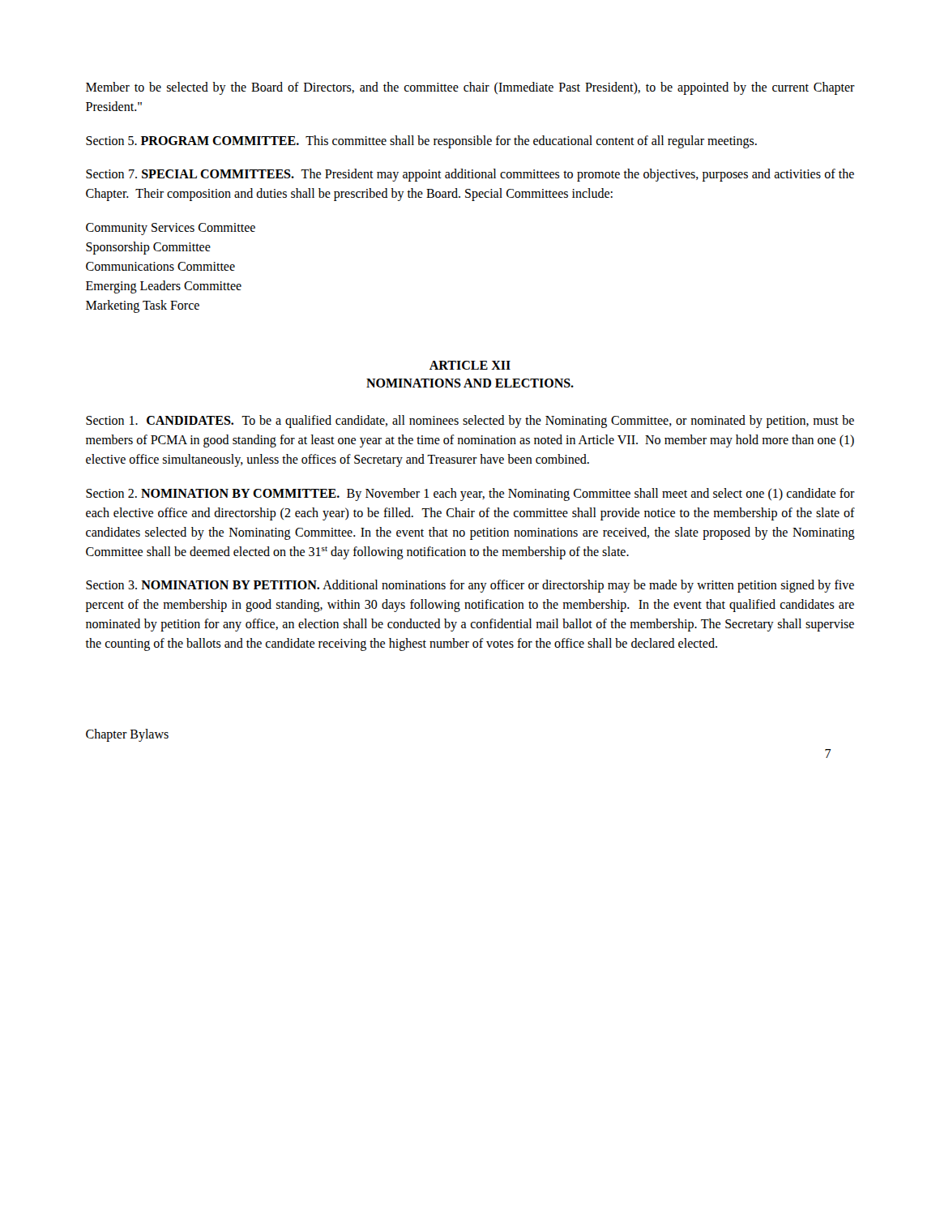Member to be selected by the Board of Directors, and the committee chair (Immediate Past President), to be appointed by the current Chapter President."
Section 5. PROGRAM COMMITTEE. This committee shall be responsible for the educational content of all regular meetings.
Section 7. SPECIAL COMMITTEES. The President may appoint additional committees to promote the objectives, purposes and activities of the Chapter. Their composition and duties shall be prescribed by the Board. Special Committees include:
Community Services Committee
Sponsorship Committee
Communications Committee
Emerging Leaders Committee
Marketing Task Force
ARTICLE XII NOMINATIONS AND ELECTIONS.
Section 1. CANDIDATES. To be a qualified candidate, all nominees selected by the Nominating Committee, or nominated by petition, must be members of PCMA in good standing for at least one year at the time of nomination as noted in Article VII. No member may hold more than one (1) elective office simultaneously, unless the offices of Secretary and Treasurer have been combined.
Section 2. NOMINATION BY COMMITTEE. By November 1 each year, the Nominating Committee shall meet and select one (1) candidate for each elective office and directorship (2 each year) to be filled. The Chair of the committee shall provide notice to the membership of the slate of candidates selected by the Nominating Committee. In the event that no petition nominations are received, the slate proposed by the Nominating Committee shall be deemed elected on the 31st day following notification to the membership of the slate.
Section 3. NOMINATION BY PETITION. Additional nominations for any officer or directorship may be made by written petition signed by five percent of the membership in good standing, within 30 days following notification to the membership. In the event that qualified candidates are nominated by petition for any office, an election shall be conducted by a confidential mail ballot of the membership. The Secretary shall supervise the counting of the ballots and the candidate receiving the highest number of votes for the office shall be declared elected.
Chapter Bylaws
7